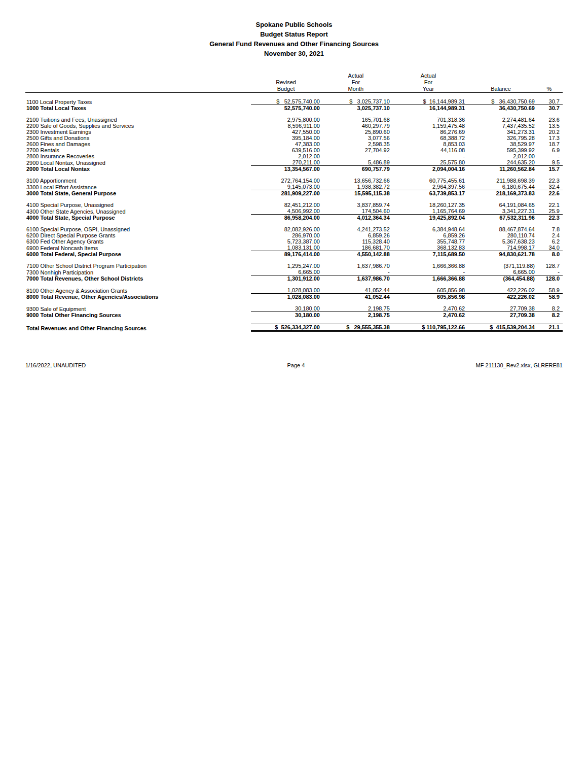Spokane Public Schools
Budget Status Report
General Fund Revenues and Other Financing Sources
November 30, 2021
| | | Actual | Actual | | |
| --- | --- | --- | --- | --- | --- |
| | Revised | For | For | | |
| | Budget | Month | Year | Balance | % |
| 1100 Local Property Taxes | $ 52,575,740.00 | $ 3,025,737.10 | $ 16,144,989.31 | $ 36,430,750.69 | 30.7 |
| 1000 Total Local Taxes | 52,575,740.00 | 3,025,737.10 | 16,144,989.31 | 36,430,750.69 | 30.7 |
| 2100 Tuitions and Fees, Unassigned | 2,975,800.00 | 165,701.68 | 701,318.36 | 2,274,481.64 | 23.6 |
| 2200 Sale of Goods, Supplies and Services | 8,596,911.00 | 460,297.79 | 1,159,475.48 | 7,437,435.52 | 13.5 |
| 2300 Investment Earnings | 427,550.00 | 25,890.60 | 86,276.69 | 341,273.31 | 20.2 |
| 2500 Gifts and Donations | 395,184.00 | 3,077.56 | 68,388.72 | 326,795.28 | 17.3 |
| 2600 Fines and Damages | 47,383.00 | 2,598.35 | 8,853.03 | 38,529.97 | 18.7 |
| 2700 Rentals | 639,516.00 | 27,704.92 | 44,116.08 | 595,399.92 | 6.9 |
| 2800 Insurance Recoveries | 2,012.00 | - | - | 2,012.00 | - |
| 2900 Local Nontax, Unassigned | 270,211.00 | 5,486.89 | 25,575.80 | 244,635.20 | 9.5 |
| 2000 Total Local Nontax | 13,354,567.00 | 690,757.79 | 2,094,004.16 | 11,260,562.84 | 15.7 |
| 3100 Apportionment | 272,764,154.00 | 13,656,732.66 | 60,775,455.61 | 211,988,698.39 | 22.3 |
| 3300 Local Effort Assistance | 9,145,073.00 | 1,938,382.72 | 2,964,397.56 | 6,180,675.44 | 32.4 |
| 3000 Total State, General Purpose | 281,909,227.00 | 15,595,115.38 | 63,739,853.17 | 218,169,373.83 | 22.6 |
| 4100 Special Purpose, Unassigned | 82,451,212.00 | 3,837,859.74 | 18,260,127.35 | 64,191,084.65 | 22.1 |
| 4300 Other State Agencies, Unassigned | 4,506,992.00 | 174,504.60 | 1,165,764.69 | 3,341,227.31 | 25.9 |
| 4000 Total State, Special Purpose | 86,958,204.00 | 4,012,364.34 | 19,425,892.04 | 67,532,311.96 | 22.3 |
| 6100 Special Purpose, OSPI, Unassigned | 82,082,926.00 | 4,241,273.52 | 6,384,948.64 | 88,467,874.64 | 7.8 |
| 6200 Direct Special Purpose Grants | 286,970.00 | 6,859.26 | 6,859.26 | 280,110.74 | 2.4 |
| 6300 Fed Other Agency Grants | 5,723,387.00 | 115,328.40 | 355,748.77 | 5,367,638.23 | 6.2 |
| 6900 Federal Noncash Items | 1,083,131.00 | 186,681.70 | 368,132.83 | 714,998.17 | 34.0 |
| 6000 Total Federal, Special Purpose | 89,176,414.00 | 4,550,142.88 | 7,115,689.50 | 94,830,621.78 | 8.0 |
| 7100 Other School District Program Participation | 1,295,247.00 | 1,637,986.70 | 1,666,366.88 | (371,119.88) | 128.7 |
| 7300 Nonhigh Participation | 6,665.00 | - | - | 6,665.00 | - |
| 7000 Total Revenues, Other School Districts | 1,301,912.00 | 1,637,986.70 | 1,666,366.88 | (364,454.88) | 128.0 |
| 8100 Other Agency & Association Grants | 1,028,083.00 | 41,052.44 | 605,856.98 | 422,226.02 | 58.9 |
| 8000 Total Revenue, Other Agencies/Associations | 1,028,083.00 | 41,052.44 | 605,856.98 | 422,226.02 | 58.9 |
| 9300 Sale of Equipment | 30,180.00 | 2,198.75 | 2,470.62 | 27,709.38 | 8.2 |
| 9000 Total Other Financing Sources | 30,180.00 | 2,198.75 | 2,470.62 | 27,709.38 | 8.2 |
| Total Revenues and Other Financing Sources | $ 526,334,327.00 | $ 29,555,355.38 | $ 110,795,122.66 | $ 415,539,204.34 | 21.1 |
1/16/2022, UNAUDITED
Page 4
MF 211130_Rev2.xlsx, GLRERE81